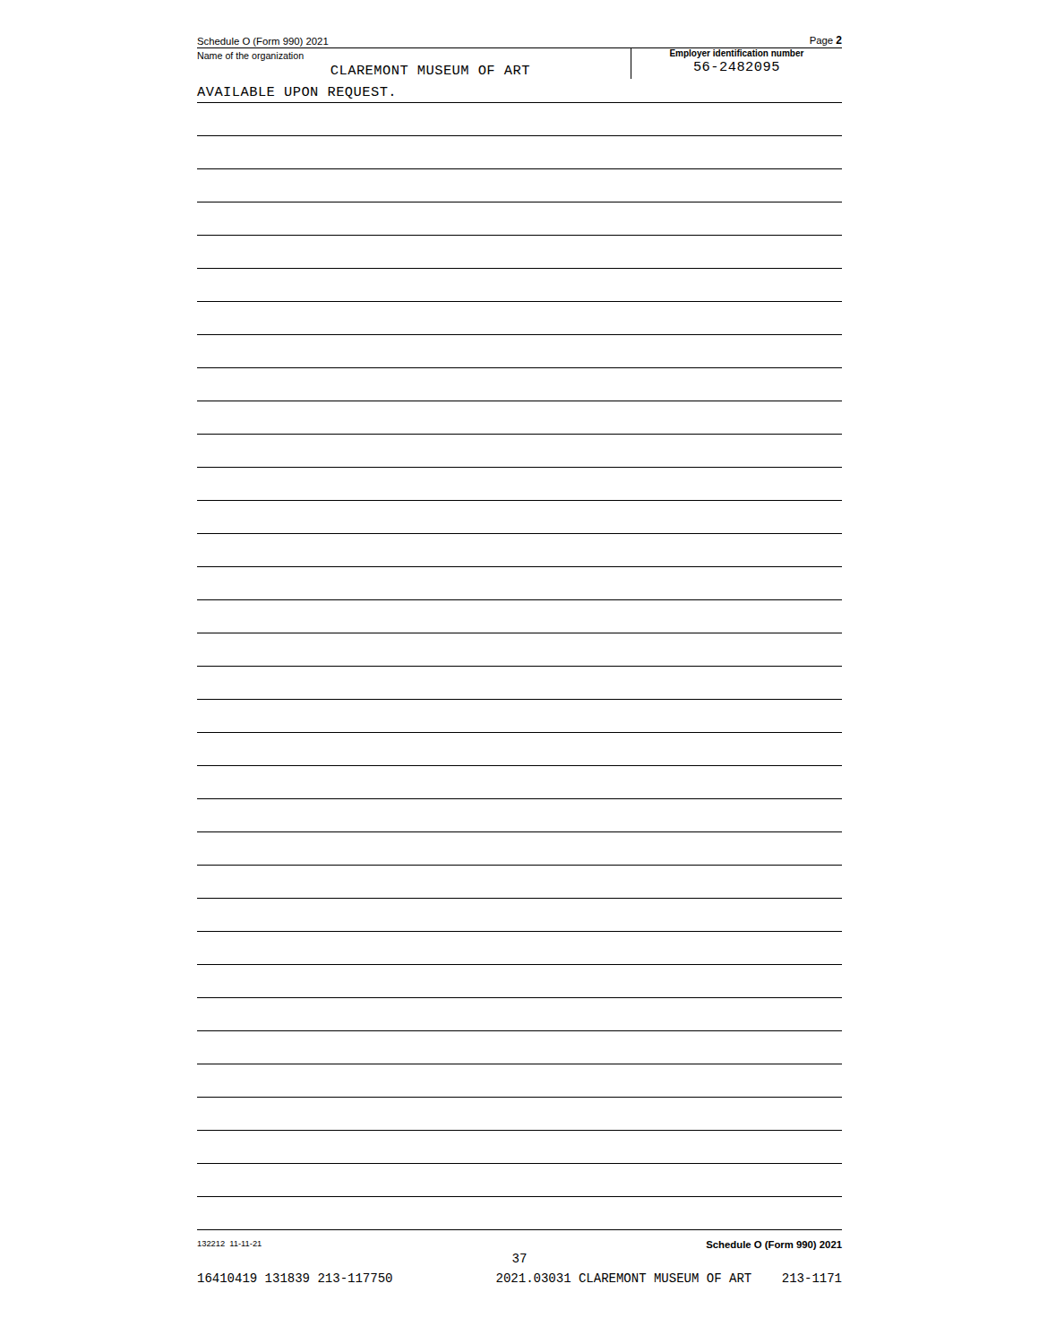Schedule O (Form 990) 2021
Page 2
| Name of the organization CLAREMONT MUSEUM OF ART | Employer identification number 56-2482095 |
AVAILABLE UPON REQUEST.
132212 11-11-21
Schedule O (Form 990) 2021
37
16410419 131839 213-117750 2021.03031 CLAREMONT MUSEUM OF ART 213-1171